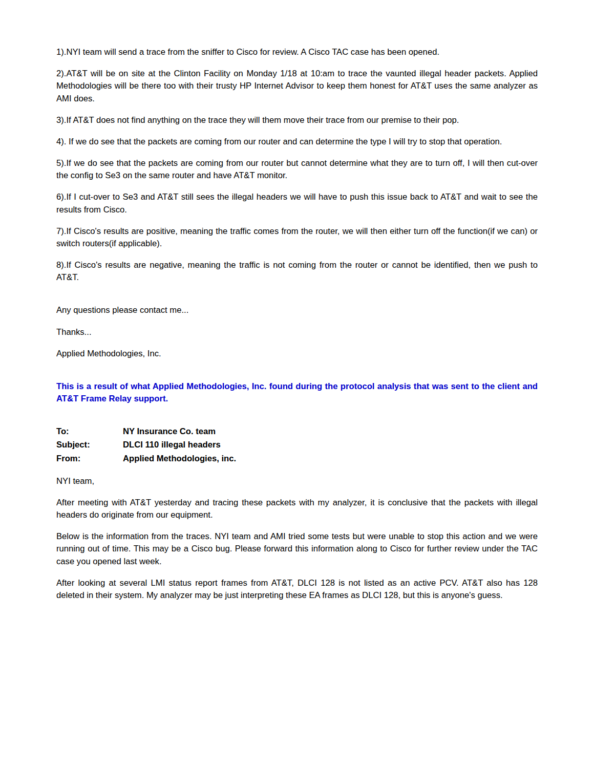1).NYI team will send a trace from the sniffer to Cisco for review. A Cisco TAC case has been opened.
2).AT&T will be on site at the Clinton Facility on Monday 1/18 at 10:am to trace the vaunted illegal header packets. Applied Methodologies will be there too with their trusty HP Internet Advisor to keep them honest for AT&T uses the same analyzer as AMI does.
3).If AT&T does not find anything on the trace they will them move their trace from our premise to their pop.
4). If we do see that the packets are coming from our router and can determine the type I will try to stop that operation.
5).If we do see that the packets are coming from our router but cannot determine what they are to turn off, I will then cut-over the config to Se3 on the same router and have AT&T monitor.
6).If I cut-over to Se3 and AT&T still sees the illegal headers we will have to push this issue back to AT&T and wait to see the results from Cisco.
7).If Cisco's results are positive, meaning the traffic comes from the router, we will then either turn off the function(if we can) or switch routers(if applicable).
8).If Cisco's results are negative, meaning the traffic is not coming from the router or cannot be identified, then we push to AT&T.
Any questions please contact me...
Thanks...
Applied Methodologies, Inc.
This is a result of what Applied Methodologies, Inc. found during the protocol analysis that was sent to the client and AT&T Frame Relay support.
| To: | NY Insurance Co. team |
| Subject: | DLCI 110 illegal headers |
| From: | Applied Methodologies, inc. |
NYI team,
After meeting with AT&T yesterday and tracing these packets with my analyzer, it is conclusive that the packets with illegal headers do originate from our equipment.
Below is the information from the traces. NYI team and AMI tried some tests but were unable to stop this action and we were running out of time. This may be a Cisco bug. Please forward this information along to Cisco for further review under the TAC case you opened last week.
After looking at several LMI status report frames from AT&T, DLCI 128 is not listed as an active PCV. AT&T also has 128 deleted in their system. My analyzer may be just interpreting these EA frames as DLCI 128, but this is anyone's guess.